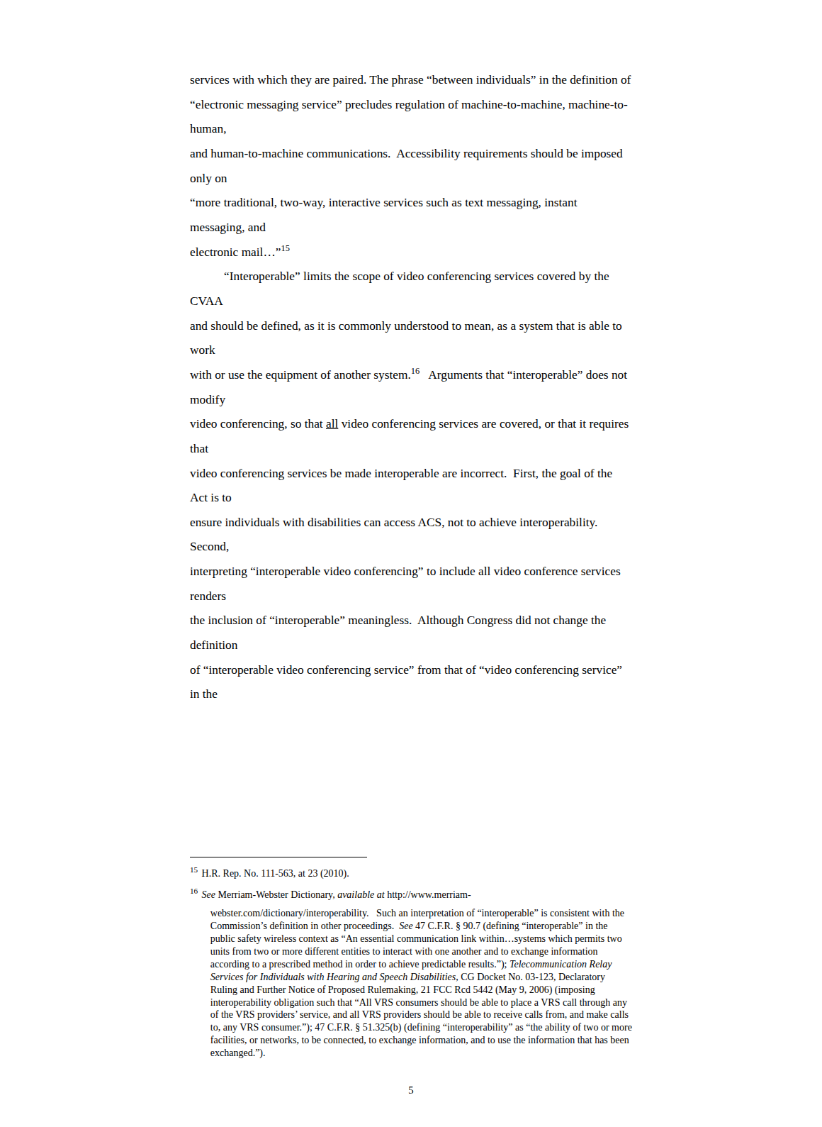services with which they are paired. The phrase “between individuals” in the definition of
“electronic messaging service” precludes regulation of machine-to-machine, machine-to-human,
and human-to-machine communications. Accessibility requirements should be imposed only on
“more traditional, two-way, interactive services such as text messaging, instant messaging, and
electronic mail…”15
“Interoperable” limits the scope of video conferencing services covered by the CVAA
and should be defined, as it is commonly understood to mean, as a system that is able to work
with or use the equipment of another system.16 Arguments that “interoperable” does not modify
video conferencing, so that all video conferencing services are covered, or that it requires that
video conferencing services be made interoperable are incorrect. First, the goal of the Act is to
ensure individuals with disabilities can access ACS, not to achieve interoperability. Second,
interpreting “interoperable video conferencing” to include all video conference services renders
the inclusion of “interoperable” meaningless. Although Congress did not change the definition
of “interoperable video conferencing service” from that of “video conferencing service” in the
15 H.R. Rep. No. 111-563, at 23 (2010).
16 See Merriam-Webster Dictionary, available at http://www.merriam-
webster.com/dictionary/interoperability. Such an interpretation of “interoperable” is consistent with the Commission’s definition in other proceedings. See 47 C.F.R. § 90.7 (defining “interoperable” in the public safety wireless context as “An essential communication link within…systems which permits two units from two or more different entities to interact with one another and to exchange information according to a prescribed method in order to achieve predictable results.”); Telecommunication Relay Services for Individuals with Hearing and Speech Disabilities, CG Docket No. 03-123, Declaratory Ruling and Further Notice of Proposed Rulemaking, 21 FCC Rcd 5442 (May 9, 2006) (imposing interoperability obligation such that “All VRS consumers should be able to place a VRS call through any of the VRS providers’ service, and all VRS providers should be able to receive calls from, and make calls to, any VRS consumer.”); 47 C.F.R. § 51.325(b) (defining “interoperability” as “the ability of two or more facilities, or networks, to be connected, to exchange information, and to use the information that has been exchanged.”).
5